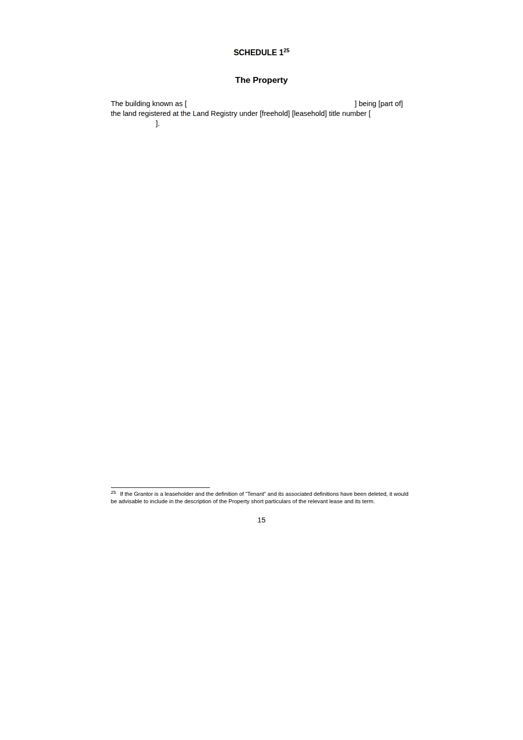SCHEDULE 125
The Property
The building known as [ ] being [part of] the land registered at the Land Registry under [freehold] [leasehold] title number [ ].
25 If the Grantor is a leaseholder and the definition of “Tenant” and its associated definitions have been deleted, it would be advisable to include in the description of the Property short particulars of the relevant lease and its term.
15